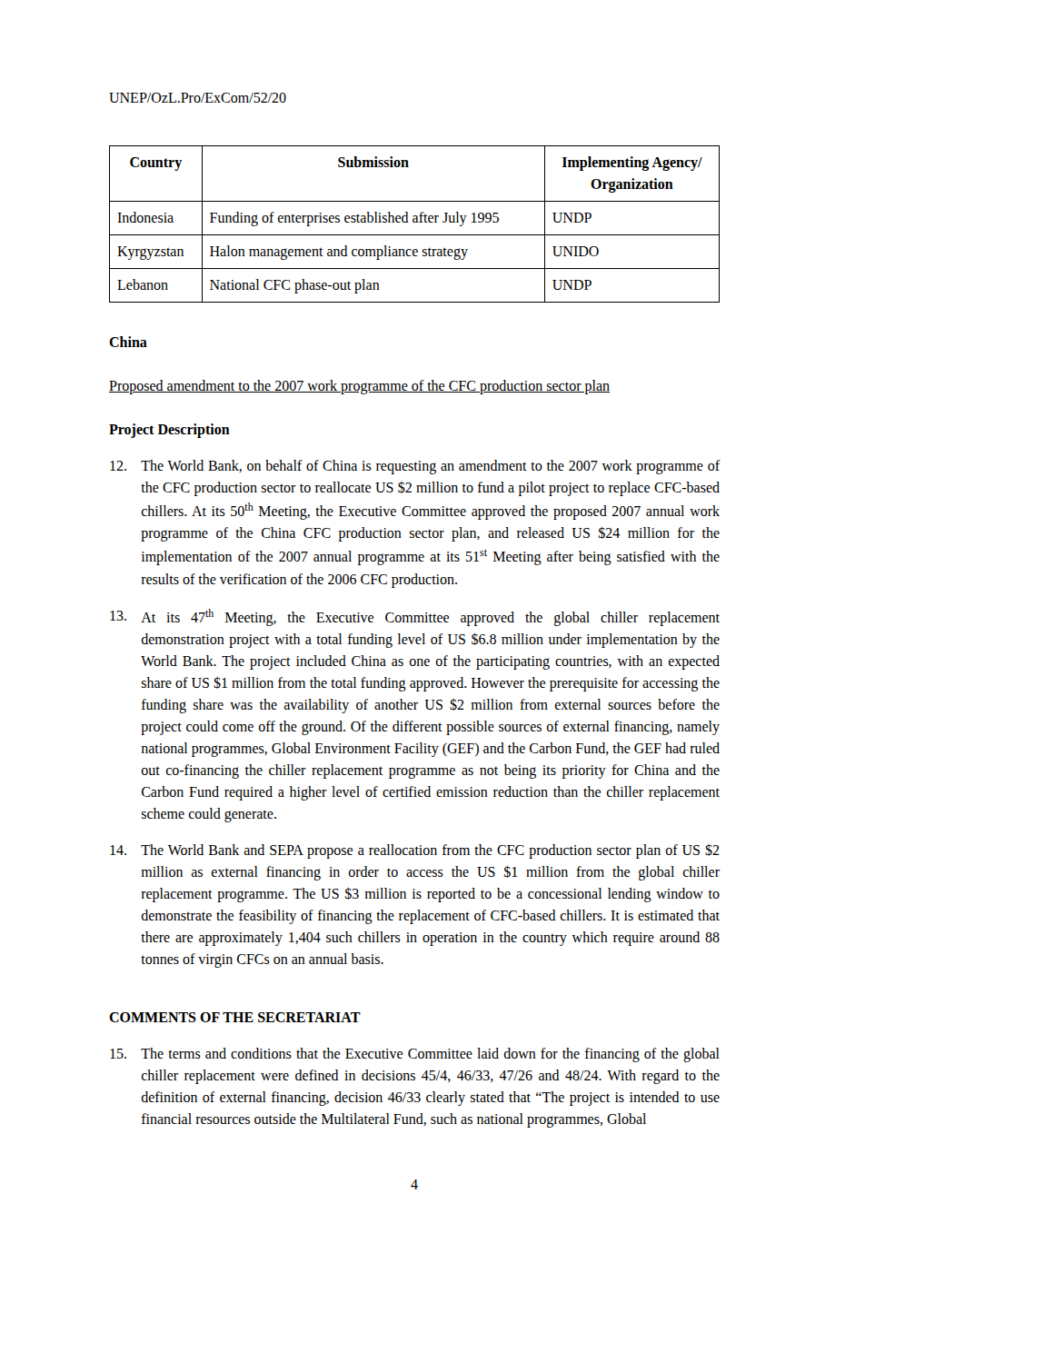UNEP/OzL.Pro/ExCom/52/20
| Country | Submission | Implementing Agency/ Organization |
| --- | --- | --- |
| Indonesia | Funding of enterprises established after July 1995 | UNDP |
| Kyrgyzstan | Halon management and compliance strategy | UNIDO |
| Lebanon | National CFC phase-out plan | UNDP |
China
Proposed amendment to the 2007 work programme of the CFC production sector plan
Project Description
12.
The World Bank, on behalf of China is requesting an amendment to the 2007 work programme of the CFC production sector to reallocate US $2 million to fund a pilot project to replace CFC-based chillers. At its 50th Meeting, the Executive Committee approved the proposed 2007 annual work programme of the China CFC production sector plan, and released US $24 million for the implementation of the 2007 annual programme at its 51st Meeting after being satisfied with the results of the verification of the 2006 CFC production.
13.
At its 47th Meeting, the Executive Committee approved the global chiller replacement demonstration project with a total funding level of US $6.8 million under implementation by the World Bank. The project included China as one of the participating countries, with an expected share of US $1 million from the total funding approved. However the prerequisite for accessing the funding share was the availability of another US $2 million from external sources before the project could come off the ground. Of the different possible sources of external financing, namely national programmes, Global Environment Facility (GEF) and the Carbon Fund, the GEF had ruled out co-financing the chiller replacement programme as not being its priority for China and the Carbon Fund required a higher level of certified emission reduction than the chiller replacement scheme could generate.
14.
The World Bank and SEPA propose a reallocation from the CFC production sector plan of US $2 million as external financing in order to access the US $1 million from the global chiller replacement programme. The US $3 million is reported to be a concessional lending window to demonstrate the feasibility of financing the replacement of CFC-based chillers. It is estimated that there are approximately 1,404 such chillers in operation in the country which require around 88 tonnes of virgin CFCs on an annual basis.
COMMENTS OF THE SECRETARIAT
15.
The terms and conditions that the Executive Committee laid down for the financing of the global chiller replacement were defined in decisions 45/4, 46/33, 47/26 and 48/24. With regard to the definition of external financing, decision 46/33 clearly stated that “The project is intended to use financial resources outside the Multilateral Fund, such as national programmes, Global
4